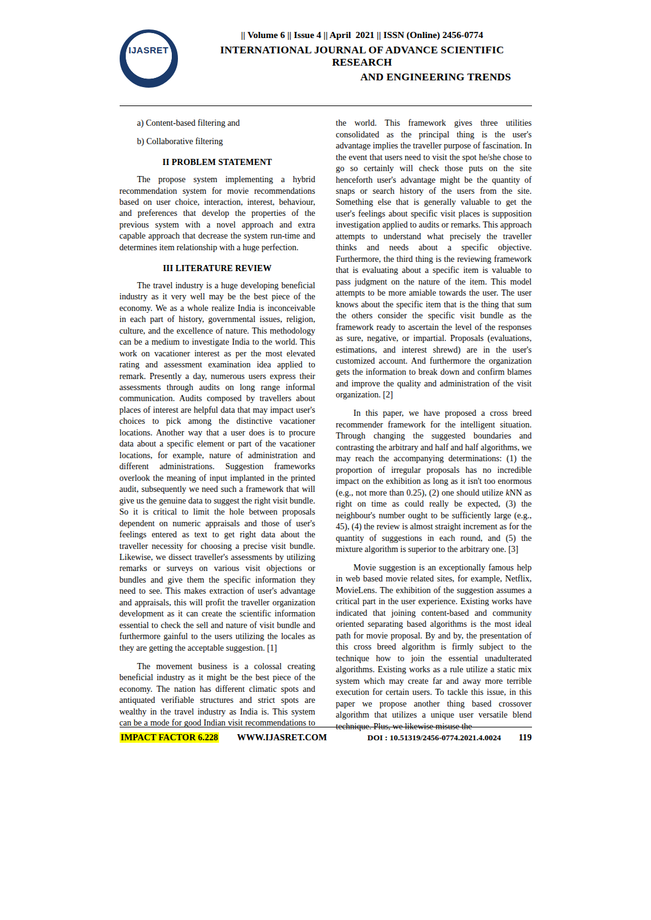IJASRET Online Journal
|| Volume 6 || Issue 4 || April 2021 || ISSN (Online) 2456-0774
INTERNATIONAL JOURNAL OF ADVANCE SCIENTIFIC RESEARCH
AND ENGINEERING TRENDS
a) Content-based filtering and
b) Collaborative filtering
II Problem Statement
The propose system implementing a hybrid recommendation system for movie recommendations based on user choice, interaction, interest, behaviour, and preferences that develop the properties of the previous system with a novel approach and extra capable approach that decrease the system run-time and determines item relationship with a huge perfection.
III Literature Review
The travel industry is a huge developing beneficial industry as it very well may be the best piece of the economy. We as a whole realize India is inconceivable in each part of history, governmental issues, religion, culture, and the excellence of nature. This methodology can be a medium to investigate India to the world. This work on vacationer interest as per the most elevated rating and assessment examination idea applied to remark. Presently a day, numerous users express their assessments through audits on long range informal communication. Audits composed by travellers about places of interest are helpful data that may impact user's choices to pick among the distinctive vacationer locations. Another way that a user does is to procure data about a specific element or part of the vacationer locations, for example, nature of administration and different administrations. Suggestion frameworks overlook the meaning of input implanted in the printed audit, subsequently we need such a framework that will give us the genuine data to suggest the right visit bundle. So it is critical to limit the hole between proposals dependent on numeric appraisals and those of user's feelings entered as text to get right data about the traveller necessity for choosing a precise visit bundle. Likewise, we dissect traveller's assessments by utilizing remarks or surveys on various visit objections or bundles and give them the specific information they need to see. This makes extraction of user's advantage and appraisals, this will profit the traveller organization development as it can create the scientific information essential to check the sell and nature of visit bundle and furthermore gainful to the users utilizing the locales as they are getting the acceptable suggestion. [1]
The movement business is a colossal creating beneficial industry as it might be the best piece of the economy. The nation has different climatic spots and antiquated verifiable structures and strict spots are wealthy in the travel industry as India is. This system can be a mode for good Indian visit recommendations to the world. This framework gives three utilities consolidated as the principal thing is the user's advantage implies the traveller purpose of fascination. In the event that users need to visit the spot he/she chose to go so certainly will check those puts on the site henceforth user's advantage might be the quantity of snaps or search history of the users from the site. Something else that is generally valuable to get the user's feelings about specific visit places is supposition investigation applied to audits or remarks. This approach attempts to understand what precisely the traveller thinks and needs about a specific objective. Furthermore, the third thing is the reviewing framework that is evaluating about a specific item is valuable to pass judgment on the nature of the item. This model attempts to be more amiable towards the user. The user knows about the specific item that is the thing that sum the others consider the specific visit bundle as the framework ready to ascertain the level of the responses as sure, negative, or impartial. Proposals (evaluations, estimations, and interest shrewd) are in the user's customized account. And furthermore the organization gets the information to break down and confirm blames and improve the quality and administration of the visit organization. [2]
In this paper, we have proposed a cross breed recommender framework for the intelligent situation. Through changing the suggested boundaries and contrasting the arbitrary and half and half algorithms, we may reach the accompanying determinations: (1) the proportion of irregular proposals has no incredible impact on the exhibition as long as it isn't too enormous (e.g., not more than 0.25), (2) one should utilize k NN as right on time as could really be expected, (3) the neighbour's number ought to be sufficiently large (e.g., 45), (4) the review is almost straight increment as for the quantity of suggestions in each round, and (5) the mixture algorithm is superior to the arbitrary one. [3]
Movie suggestion is an exceptionally famous help in web based movie related sites, for example, Netflix, MovieLens. The exhibition of the suggestion assumes a critical part in the user experience. Existing works have indicated that joining content-based and community oriented separating based algorithms is the most ideal path for movie proposal. By and by, the presentation of this cross breed algorithm is firmly subject to the technique how to join the essential unadulterated algorithms. Existing works as a rule utilize a static mix system which may create far and away more terrible execution for certain users. To tackle this issue, in this paper we propose another thing based crossover algorithm that utilizes a unique user versatile blend technique. Plus, we likewise misuse the
IMPACT FACTOR 6.228 WWW.IJASRET.COM DOI : 10.51319/2456-0774.2021.4.0024 119